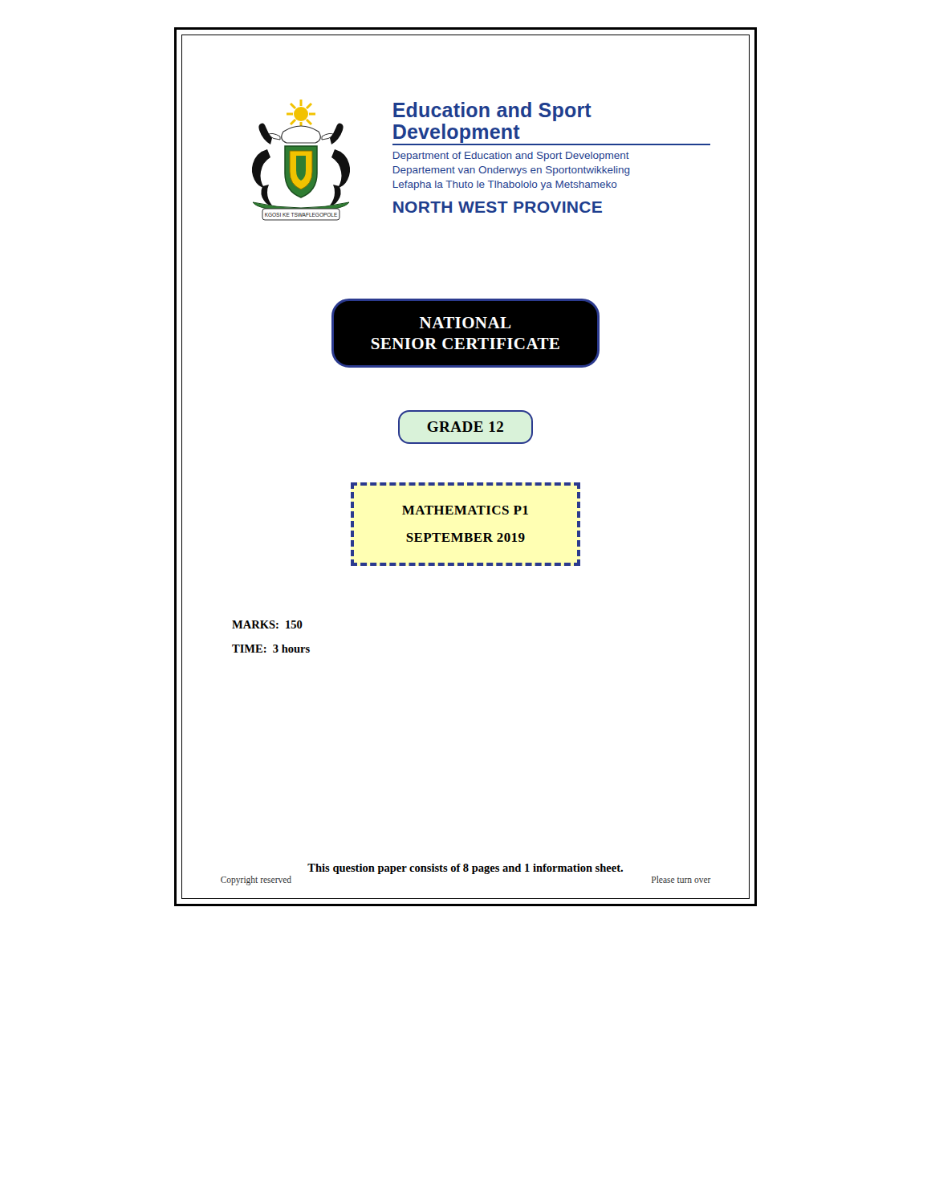KGOSI KE TSWAFLEGOPOLE
Education and Sport Development
Department of Education and Sport Development
Departement van Onderwys en Sportontwikkeling
Lefapha la Thuto le Tlhabololo ya Metshameko
NORTH WEST PROVINCE
NATIONAL
SENIOR CERTIFICATE
GRADE 12
MATHEMATICS P1
SEPTEMBER 2019
MARKS: 150
TIME: 3 hours
This question paper consists of 8 pages and 1 information sheet.
Copyright reserved Please turn over